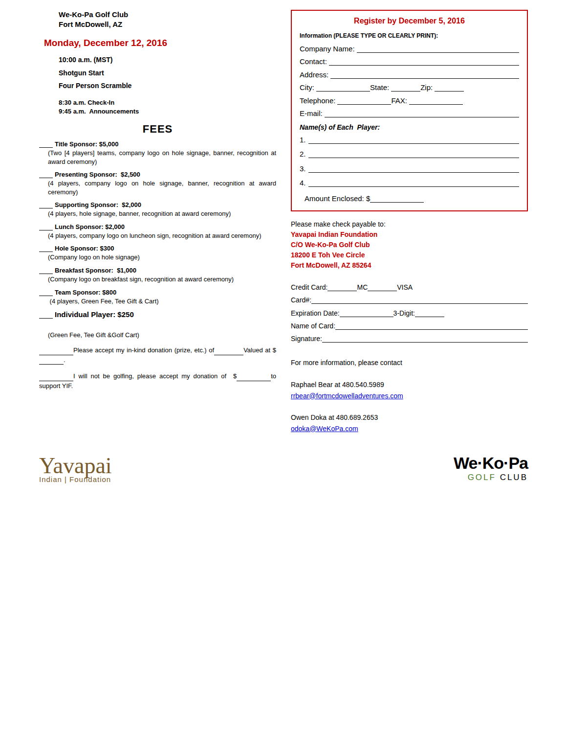We-Ko-Pa Golf Club
Fort McDowell, AZ
Monday, December 12, 2016
10:00 a.m. (MST)
Shotgun Start
Four Person Scramble
8:30 a.m. Check-In
9:45 a.m. Announcements
FEES
Title Sponsor: $5,000
(Two [4 players] teams, company logo on hole signage, banner, recognition at award ceremony)
Presenting Sponsor: $2,500
(4 players, company logo on hole signage, banner, recognition at award ceremony)
Supporting Sponsor: $2,000
(4 players, hole signage, banner, recognition at award ceremony)
Lunch Sponsor: $2,000
(4 players, company logo on luncheon sign, recognition at award ceremony)
Hole Sponsor: $300
(Company logo on hole signage)
Breakfast Sponsor: $1,000
(Company logo on breakfast sign, recognition at award ceremony)
Team Sponsor: $800
(4 players, Green Fee, Tee Gift & Cart)
Individual Player: $250
(Green Fee, Tee Gift &Golf Cart)
Please accept my in-kind donation (prize, etc.) of Valued at $ .
I will not be golfing, please accept my donation of $ to support YIF.
Register by December 5, 2016
Information (PLEASE TYPE OR CLEARLY PRINT):
Company Name:
Contact:
Address:
City: State: Zip:
Telephone: FAX:
E-mail:
Name(s) of Each Player:
1.
2.
3.
4.
Amount Enclosed: $
Please make check payable to:
Yavapai Indian Foundation
C/O We-Ko-Pa Golf Club
18200 E Toh Vee Circle
Fort McDowell, AZ 85264
Credit Card: MC VISA
Card#:
Expiration Date: 3-Digit:
Name of Card:
Signature:
For more information, please contact
Raphael Bear at 480.540.5989
rrbear@fortmcdowelladventures.com
Owen Doka at 480.689.2653
odoka@WeKoPa.com
Yavapai
Indian | Foundation
We·Ko·Pa
GOLF CLUB